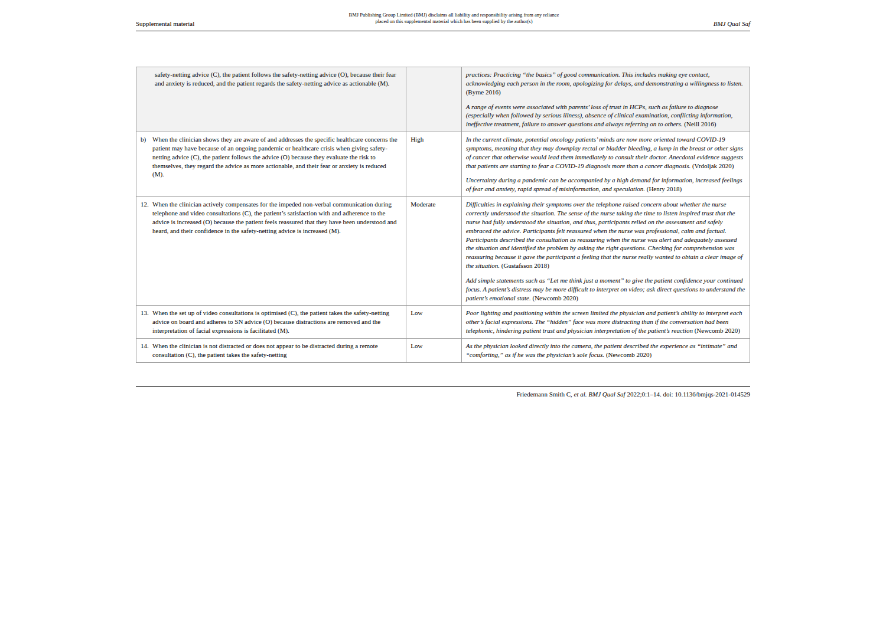Supplemental material
BMJ Publishing Group Limited (BMJ) disclaims all liability and responsibility arising from any reliance
placed on this supplemental material which has been supplied by the author(s)
BMJ Qual Saf
| safety-netting advice (C), the patient follows the safety-netting advice (O), because their fear and anxiety is reduced, and the patient regards the safety-netting advice as actionable (M). | | practices: Practicing “the basics” of good communication. This includes making eye contact, acknowledging each person in the room, apologizing for delays, and demonstrating a willingness to listen. (Byrne 2016) A range of events were associated with parents’ loss of trust in HCPs, such as failure to diagnose (especially when followed by serious illness), absence of clinical examination, conflicting information, ineffective treatment, failure to answer questions and always referring on to others. (Neill 2016) |
| b) When the clinician shows they are aware of and addresses the specific healthcare concerns the patient may have because of an ongoing pandemic or healthcare crisis when giving safety-netting advice (C), the patient follows the advice (O) because they evaluate the risk to themselves, they regard the advice as more actionable, and their fear or anxiety is reduced (M). | High | In the current climate, potential oncology patients’ minds are now more oriented toward COVID-19 symptoms, meaning that they may downplay rectal or bladder bleeding, a lump in the breast or other signs of cancer that otherwise would lead them immediately to consult their doctor. Anecdotal evidence suggests that patients are starting to fear a COVID-19 diagnosis more than a cancer diagnosis. (Vrdoljak 2020) Uncertainty during a pandemic can be accompanied by a high demand for information, increased feelings of fear and anxiety, rapid spread of misinformation, and speculation. (Henry 2018) |
| 12. When the clinician actively compensates for the impeded non-verbal communication during telephone and video consultations (C), the patient’s satisfaction with and adherence to the advice is increased (O) because the patient feels reassured that they have been understood and heard, and their confidence in the safety-netting advice is increased (M). | Moderate | Difficulties in explaining their symptoms over the telephone raised concern about whether the nurse correctly understood the situation. The sense of the nurse taking the time to listen inspired trust that the nurse had fully understood the situation, and thus, participants relied on the assessment and safely embraced the advice. Participants felt reassured when the nurse was professional, calm and factual. Participants described the consultation as reassuring when the nurse was alert and adequately assessed the situation and identified the problem by asking the right questions. Checking for comprehension was reassuring because it gave the participant a feeling that the nurse really wanted to obtain a clear image of the situation. (Gustafsson 2018) Add simple statements such as “Let me think just a moment” to give the patient confidence your continued focus. A patient’s distress may be more difficult to interpret on video; ask direct questions to understand the patient’s emotional state. (Newcomb 2020) |
| 13. When the set up of video consultations is optimised (C), the patient takes the safety-netting advice on board and adheres to SN advice (O) because distractions are removed and the interpretation of facial expressions is facilitated (M). | Low | Poor lighting and positioning within the screen limited the physician and patient’s ability to interpret each other’s facial expressions. The “hidden” face was more distracting than if the conversation had been telephonic, hindering patient trust and physician interpretation of the patient’s reaction (Newcomb 2020) |
| 14. When the clinician is not distracted or does not appear to be distracted during a remote consultation (C), the patient takes the safety-netting | Low | As the physician looked directly into the camera, the patient described the experience as “intimate” and “comforting,” as if he was the physician’s sole focus. (Newcomb 2020) |
Friedemann Smith C, et al. BMJ Qual Saf 2022;0:1–14. doi: 10.1136/bmjqs-2021-014529